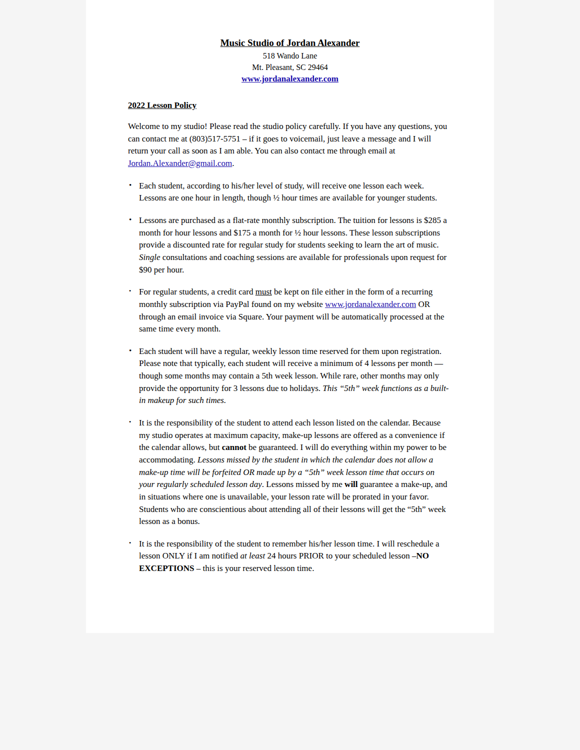Music Studio of Jordan Alexander
518 Wando Lane
Mt. Pleasant, SC 29464
www.jordanalexander.com
2022 Lesson Policy
Welcome to my studio! Please read the studio policy carefully. If you have any questions, you can contact me at (803)517-5751 – if it goes to voicemail, just leave a message and I will return your call as soon as I am able. You can also contact me through email at Jordan.Alexander@gmail.com.
Each student, according to his/her level of study, will receive one lesson each week. Lessons are one hour in length, though ½ hour times are available for younger students.
Lessons are purchased as a flat-rate monthly subscription. The tuition for lessons is $285 a month for hour lessons and $175 a month for ½ hour lessons. These lesson subscriptions provide a discounted rate for regular study for students seeking to learn the art of music. Single consultations and coaching sessions are available for professionals upon request for $90 per hour.
For regular students, a credit card must be kept on file either in the form of a recurring monthly subscription via PayPal found on my website www.jordanalexander.com OR through an email invoice via Square. Your payment will be automatically processed at the same time every month.
Each student will have a regular, weekly lesson time reserved for them upon registration. Please note that typically, each student will receive a minimum of 4 lessons per month — though some months may contain a 5th week lesson. While rare, other months may only provide the opportunity for 3 lessons due to holidays. This “5th” week functions as a built-in makeup for such times.
It is the responsibility of the student to attend each lesson listed on the calendar. Because my studio operates at maximum capacity, make-up lessons are offered as a convenience if the calendar allows, but cannot be guaranteed. I will do everything within my power to be accommodating. Lessons missed by the student in which the calendar does not allow a make-up time will be forfeited OR made up by a “5th” week lesson time that occurs on your regularly scheduled lesson day. Lessons missed by me will guarantee a make-up, and in situations where one is unavailable, your lesson rate will be prorated in your favor. Students who are conscientious about attending all of their lessons will get the “5th” week lesson as a bonus.
It is the responsibility of the student to remember his/her lesson time. I will reschedule a lesson ONLY if I am notified at least 24 hours PRIOR to your scheduled lesson –NO EXCEPTIONS – this is your reserved lesson time.